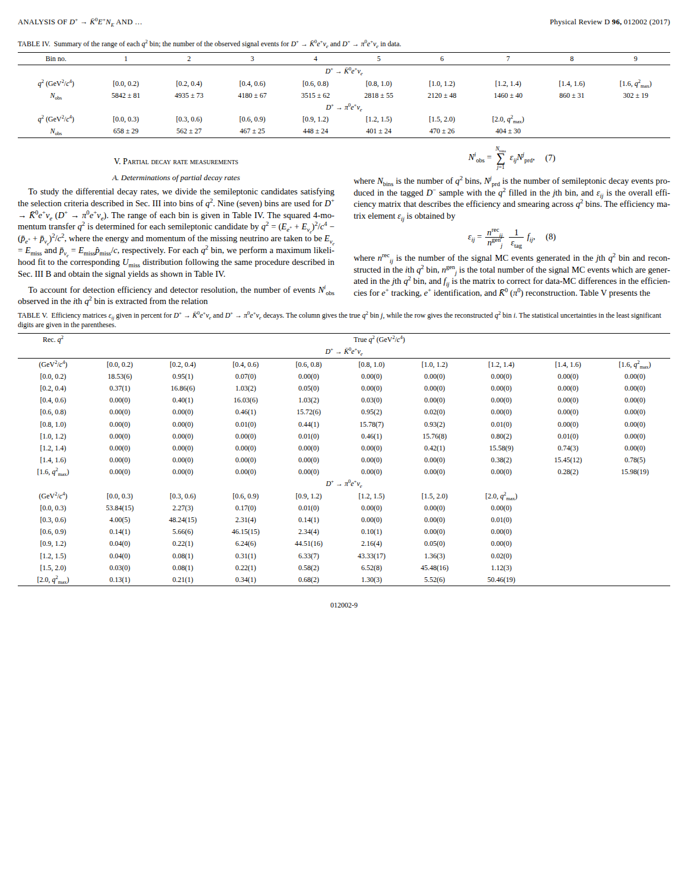Analysis of D+ → K̄0e+νe and …
Physical Review D 96, 012002 (2017)
TABLE IV. Summary of the range of each q 2 bin; the number of the observed signal events for D + → K̄ 0 e + ν e and D + → π 0 e + ν e in data.
| Bin no. | 1 | 2 | 3 | 4 | 5 | 6 | 7 | 8 | 9 |
| --- | --- | --- | --- | --- | --- | --- | --- | --- | --- |
| D + → K̄ 0 e + ν e |
| q 2 (GeV 2 / c 4 ) | [0.0, 0.2) | [0.2, 0.4) | [0.4, 0.6) | [0.6, 0.8) | [0.8, 1.0) | [1.0, 1.2) | [1.2, 1.4) | [1.4, 1.6) | [1.6, q 2 max ) |
| N obs | 5842 ± 81 | 4935 ± 73 | 4180 ± 67 | 3515 ± 62 | 2818 ± 55 | 2120 ± 48 | 1460 ± 40 | 860 ± 31 | 302 ± 19 |
| D + → π 0 e + ν e |
| q 2 (GeV 2 / c 4 ) | [0.0, 0.3) | [0.3, 0.6) | [0.6, 0.9) | [0.9, 1.2) | [1.2, 1.5) | [1.5, 2.0) | [2.0, q 2 max ) | | |
| N obs | 658 ± 29 | 562 ± 27 | 467 ± 25 | 448 ± 24 | 401 ± 24 | 470 ± 26 | 404 ± 30 | | |
V. Partial decay rate measurements
A. Determinations of partial decay rates
To study the differential decay rates, we divide the semileptonic candidates satisfying the selection criteria described in Sec. III into bins of q2. Nine (seven) bins are used for D+ → K̄0e+νe (D+ → π0e+νe). The range of each bin is given in Table IV. The squared 4-momentum transfer q2 is determined for each semileptonic candidate by q2 = (Ee+ + Eνe)2/c4 − (p̄e+ + p̄νe)2/c2, where the energy and momentum of the missing neutrino are taken to be Eνe = Emiss and p̄νe = Emissp̂miss/c, respectively. For each q2 bin, we perform a maximum likelihood fit to the corresponding Umiss distribution following the same procedure described in Sec. III B and obtain the signal yields as shown in Table IV.
To account for detection efficiency and detector resolution, the number of events Niobs observed in the ith q2 bin is extracted from the relation
Niobs = Nbins ∑ j=1 εijNjprd,
(7)
where Nbins is the number of q2 bins, Njprd is the number of semileptonic decay events produced in the tagged D− sample with the q2 filled in the jth bin, and εij is the overall efficiency matrix that describes the efficiency and smearing across q2 bins. The efficiency matrix element εij is obtained by
εij = nrecij ngenj 1 εtag fij,
(8)
where nrecij is the number of the signal MC events generated in the jth q2 bin and reconstructed in the ith q2 bin, ngenj is the total number of the signal MC events which are generated in the jth q2 bin, and fij is the matrix to correct for data-MC differences in the efficiencies for e+ tracking, e+ identification, and K̄0 (π0) reconstruction. Table V presents the
TABLE V. Efficiency matrices ε ij given in percent for D + → K̄ 0 e + ν e and D + → π 0 e + ν e decays. The column gives the true q 2 bin j , while the row gives the reconstructed q 2 bin i . The statistical uncertainties in the least significant digits are given in the parentheses.
| Rec. q 2 | True q 2 (GeV 2 / c 4 ) |
| --- | --- |
| D + → K̄ 0 e + ν e |
| (GeV 2 / c 4 ) | [0.0, 0.2) | [0.2, 0.4) | [0.4, 0.6) | [0.6, 0.8) | [0.8, 1.0) | [1.0, 1.2) | [1.2, 1.4) | [1.4, 1.6) | [1.6, q 2 max ) |
| [0.0, 0.2) | 18.53(6) | 0.95(1) | 0.07(0) | 0.00(0) | 0.00(0) | 0.00(0) | 0.00(0) | 0.00(0) | 0.00(0) |
| [0.2, 0.4) | 0.37(1) | 16.86(6) | 1.03(2) | 0.05(0) | 0.00(0) | 0.00(0) | 0.00(0) | 0.00(0) | 0.00(0) |
| [0.4, 0.6) | 0.00(0) | 0.40(1) | 16.03(6) | 1.03(2) | 0.03(0) | 0.00(0) | 0.00(0) | 0.00(0) | 0.00(0) |
| [0.6, 0.8) | 0.00(0) | 0.00(0) | 0.46(1) | 15.72(6) | 0.95(2) | 0.02(0) | 0.00(0) | 0.00(0) | 0.00(0) |
| [0.8, 1.0) | 0.00(0) | 0.00(0) | 0.01(0) | 0.44(1) | 15.78(7) | 0.93(2) | 0.01(0) | 0.00(0) | 0.00(0) |
| [1.0, 1.2) | 0.00(0) | 0.00(0) | 0.00(0) | 0.01(0) | 0.46(1) | 15.76(8) | 0.80(2) | 0.01(0) | 0.00(0) |
| [1.2, 1.4) | 0.00(0) | 0.00(0) | 0.00(0) | 0.00(0) | 0.00(0) | 0.42(1) | 15.58(9) | 0.74(3) | 0.00(0) |
| [1.4, 1.6) | 0.00(0) | 0.00(0) | 0.00(0) | 0.00(0) | 0.00(0) | 0.00(0) | 0.38(2) | 15.45(12) | 0.78(5) |
| [1.6, q 2 max ) | 0.00(0) | 0.00(0) | 0.00(0) | 0.00(0) | 0.00(0) | 0.00(0) | 0.00(0) | 0.28(2) | 15.98(19) |
| D + → π 0 e + ν e |
| (GeV 2 / c 4 ) | [0.0, 0.3) | [0.3, 0.6) | [0.6, 0.9) | [0.9, 1.2) | [1.2, 1.5) | [1.5, 2.0) | [2.0, q 2 max ) | | |
| [0.0, 0.3) | 53.84(15) | 2.27(3) | 0.17(0) | 0.01(0) | 0.00(0) | 0.00(0) | 0.00(0) | | |
| [0.3, 0.6) | 4.00(5) | 48.24(15) | 2.31(4) | 0.14(1) | 0.00(0) | 0.00(0) | 0.01(0) | | |
| [0.6, 0.9) | 0.14(1) | 5.66(6) | 46.15(15) | 2.34(4) | 0.10(1) | 0.00(0) | 0.00(0) | | |
| [0.9, 1.2) | 0.04(0) | 0.22(1) | 6.24(6) | 44.51(16) | 2.16(4) | 0.05(0) | 0.00(0) | | |
| [1.2, 1.5) | 0.04(0) | 0.08(1) | 0.31(1) | 6.33(7) | 43.33(17) | 1.36(3) | 0.02(0) | | |
| [1.5, 2.0) | 0.03(0) | 0.08(1) | 0.22(1) | 0.58(2) | 6.52(8) | 45.48(16) | 1.12(3) | | |
| [2.0, q 2 max ) | 0.13(1) | 0.21(1) | 0.34(1) | 0.68(2) | 1.30(3) | 5.52(6) | 50.46(19) | | |
012002-9